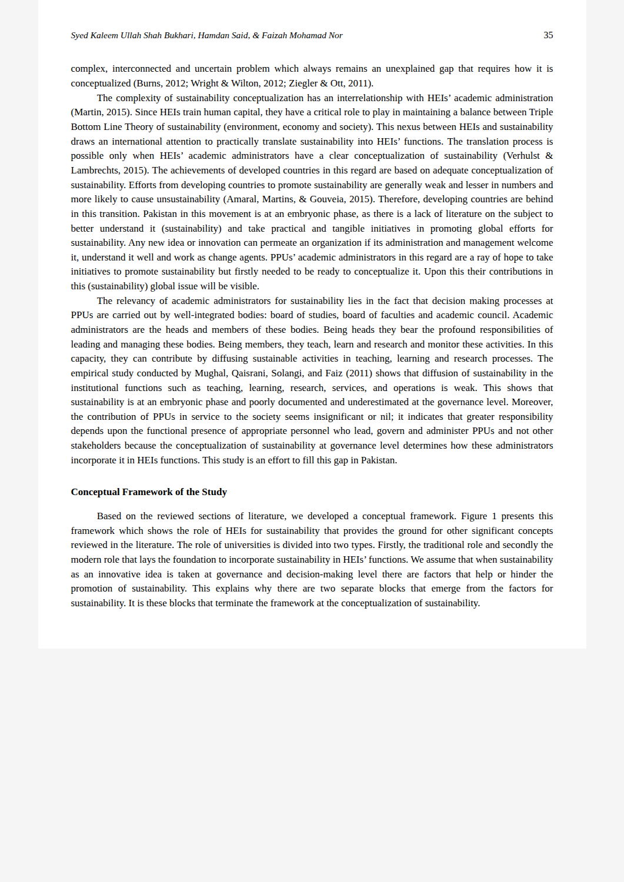Syed Kaleem Ullah Shah Bukhari, Hamdan Said, & Faizah Mohamad Nor 35
complex, interconnected and uncertain problem which always remains an unexplained gap that requires how it is conceptualized (Burns, 2012; Wright & Wilton, 2012; Ziegler & Ott, 2011).
The complexity of sustainability conceptualization has an interrelationship with HEIs’ academic administration (Martin, 2015). Since HEIs train human capital, they have a critical role to play in maintaining a balance between Triple Bottom Line Theory of sustainability (environment, economy and society). This nexus between HEIs and sustainability draws an international attention to practically translate sustainability into HEIs’ functions. The translation process is possible only when HEIs’ academic administrators have a clear conceptualization of sustainability (Verhulst & Lambrechts, 2015). The achievements of developed countries in this regard are based on adequate conceptualization of sustainability. Efforts from developing countries to promote sustainability are generally weak and lesser in numbers and more likely to cause unsustainability (Amaral, Martins, & Gouveia, 2015). Therefore, developing countries are behind in this transition. Pakistan in this movement is at an embryonic phase, as there is a lack of literature on the subject to better understand it (sustainability) and take practical and tangible initiatives in promoting global efforts for sustainability. Any new idea or innovation can permeate an organization if its administration and management welcome it, understand it well and work as change agents. PPUs’ academic administrators in this regard are a ray of hope to take initiatives to promote sustainability but firstly needed to be ready to conceptualize it. Upon this their contributions in this (sustainability) global issue will be visible.
The relevancy of academic administrators for sustainability lies in the fact that decision making processes at PPUs are carried out by well-integrated bodies: board of studies, board of faculties and academic council. Academic administrators are the heads and members of these bodies. Being heads they bear the profound responsibilities of leading and managing these bodies. Being members, they teach, learn and research and monitor these activities. In this capacity, they can contribute by diffusing sustainable activities in teaching, learning and research processes. The empirical study conducted by Mughal, Qaisrani, Solangi, and Faiz (2011) shows that diffusion of sustainability in the institutional functions such as teaching, learning, research, services, and operations is weak. This shows that sustainability is at an embryonic phase and poorly documented and underestimated at the governance level. Moreover, the contribution of PPUs in service to the society seems insignificant or nil; it indicates that greater responsibility depends upon the functional presence of appropriate personnel who lead, govern and administer PPUs and not other stakeholders because the conceptualization of sustainability at governance level determines how these administrators incorporate it in HEIs functions. This study is an effort to fill this gap in Pakistan.
Conceptual Framework of the Study
Based on the reviewed sections of literature, we developed a conceptual framework. Figure 1 presents this framework which shows the role of HEIs for sustainability that provides the ground for other significant concepts reviewed in the literature. The role of universities is divided into two types. Firstly, the traditional role and secondly the modern role that lays the foundation to incorporate sustainability in HEIs’ functions. We assume that when sustainability as an innovative idea is taken at governance and decision-making level there are factors that help or hinder the promotion of sustainability. This explains why there are two separate blocks that emerge from the factors for sustainability. It is these blocks that terminate the framework at the conceptualization of sustainability.